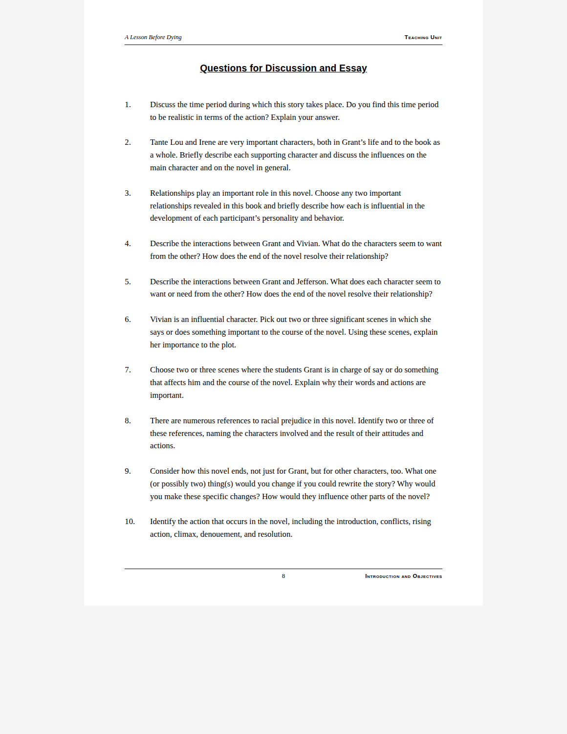A Lesson Before Dying Teaching Unit
Questions for Discussion and Essay
Discuss the time period during which this story takes place. Do you find this time period to be realistic in terms of the action? Explain your answer.
Tante Lou and Irene are very important characters, both in Grant’s life and to the book as a whole. Briefly describe each supporting character and discuss the influences on the main character and on the novel in general.
Relationships play an important role in this novel. Choose any two important relationships revealed in this book and briefly describe how each is influential in the development of each participant’s personality and behavior.
Describe the interactions between Grant and Vivian. What do the characters seem to want from the other? How does the end of the novel resolve their relationship?
Describe the interactions between Grant and Jefferson. What does each character seem to want or need from the other? How does the end of the novel resolve their relationship?
Vivian is an influential character. Pick out two or three significant scenes in which she says or does something important to the course of the novel. Using these scenes, explain her importance to the plot.
Choose two or three scenes where the students Grant is in charge of say or do something that affects him and the course of the novel. Explain why their words and actions are important.
There are numerous references to racial prejudice in this novel. Identify two or three of these references, naming the characters involved and the result of their attitudes and actions.
Consider how this novel ends, not just for Grant, but for other characters, too. What one (or possibly two) thing(s) would you change if you could rewrite the story? Why would you make these specific changes? How would they influence other parts of the novel?
Identify the action that occurs in the novel, including the introduction, conflicts, rising action, climax, denouement, and resolution.
8 Introduction and Objectives